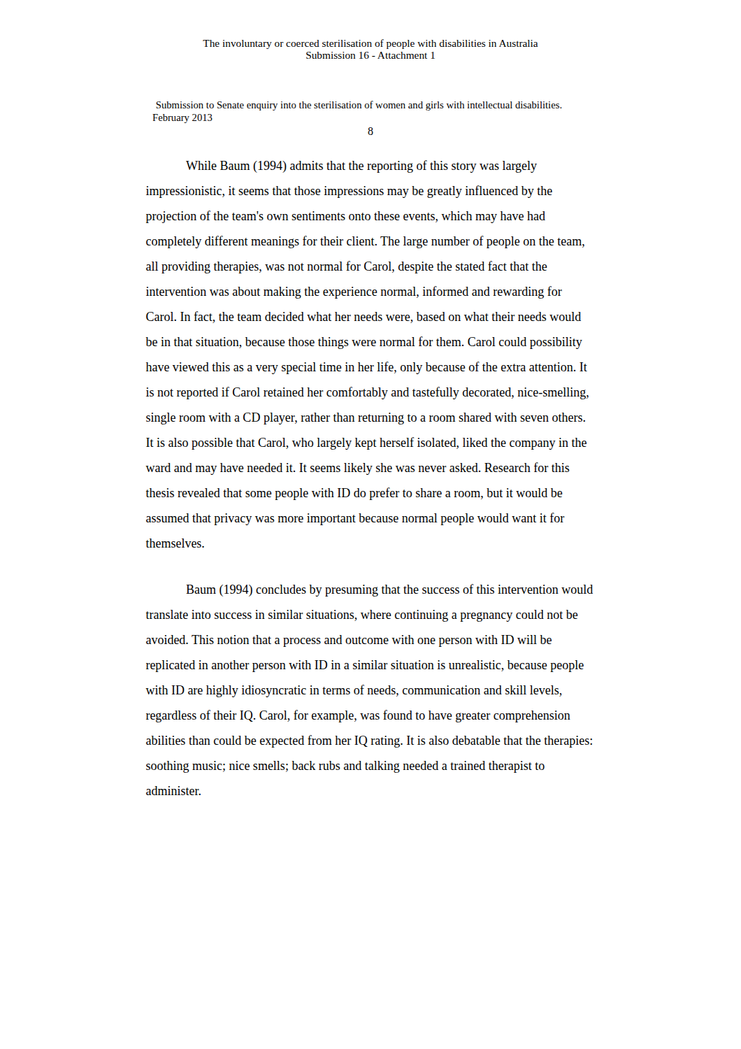The involuntary or coerced sterilisation of people with disabilities in Australia Submission 16 - Attachment 1
Submission to Senate enquiry into the sterilisation of women and girls with intellectual disabilities. February 2013
8
While Baum (1994) admits that the reporting of this story was largely impressionistic, it seems that those impressions may be greatly influenced by the projection of the team's own sentiments onto these events, which may have had completely different meanings for their client. The large number of people on the team, all providing therapies, was not normal for Carol, despite the stated fact that the intervention was about making the experience normal, informed and rewarding for Carol. In fact, the team decided what her needs were, based on what their needs would be in that situation, because those things were normal for them. Carol could possibility have viewed this as a very special time in her life, only because of the extra attention. It is not reported if Carol retained her comfortably and tastefully decorated, nice-smelling, single room with a CD player, rather than returning to a room shared with seven others. It is also possible that Carol, who largely kept herself isolated, liked the company in the ward and may have needed it. It seems likely she was never asked. Research for this thesis revealed that some people with ID do prefer to share a room, but it would be assumed that privacy was more important because normal people would want it for themselves.
Baum (1994) concludes by presuming that the success of this intervention would translate into success in similar situations, where continuing a pregnancy could not be avoided. This notion that a process and outcome with one person with ID will be replicated in another person with ID in a similar situation is unrealistic, because people with ID are highly idiosyncratic in terms of needs, communication and skill levels, regardless of their IQ. Carol, for example, was found to have greater comprehension abilities than could be expected from her IQ rating. It is also debatable that the therapies: soothing music; nice smells; back rubs and talking needed a trained therapist to administer.